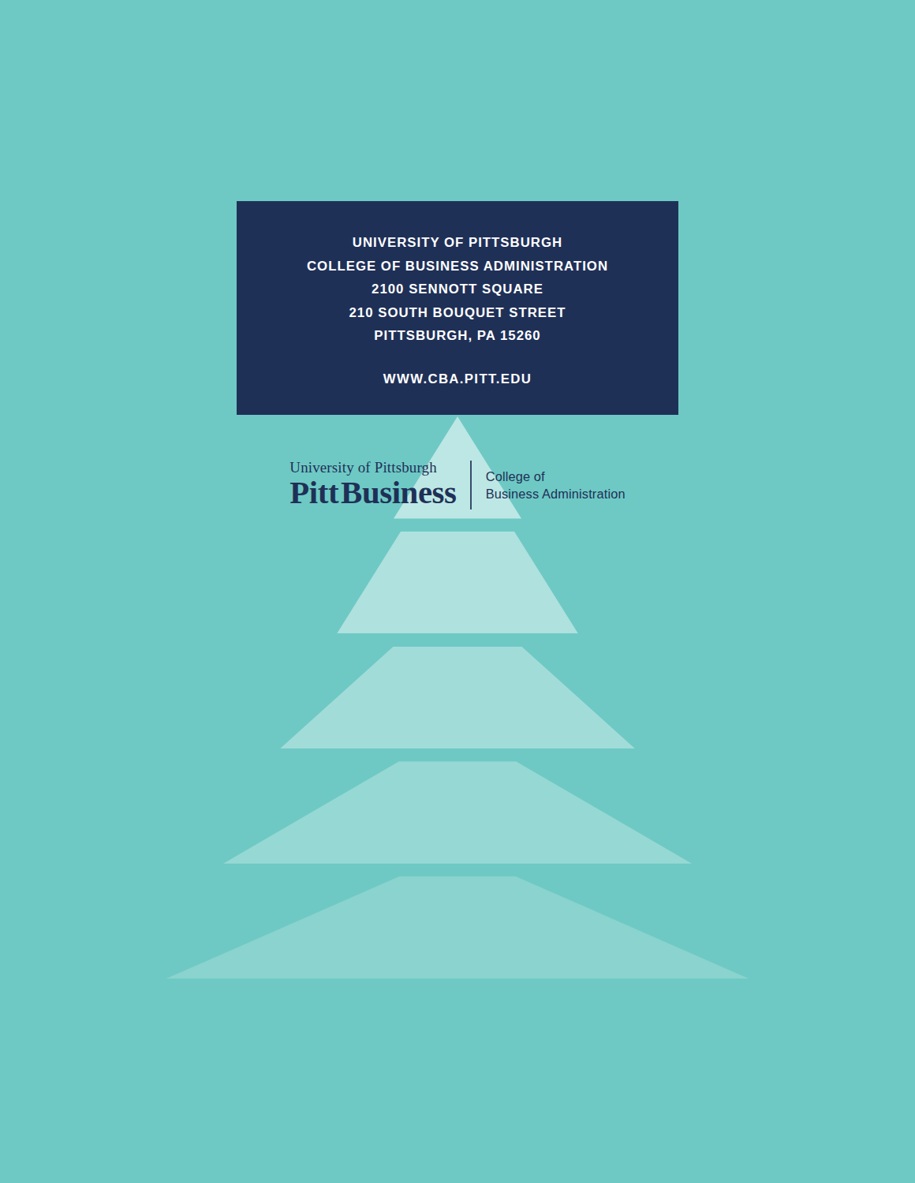University of Pittsburgh
College of Business Administration
2100 Sennott Square
210 South Bouquet Street
Pittsburgh, PA 15260 www.cba.pitt.edu
University of Pittsburgh Pitt Business
College of
Business Administration